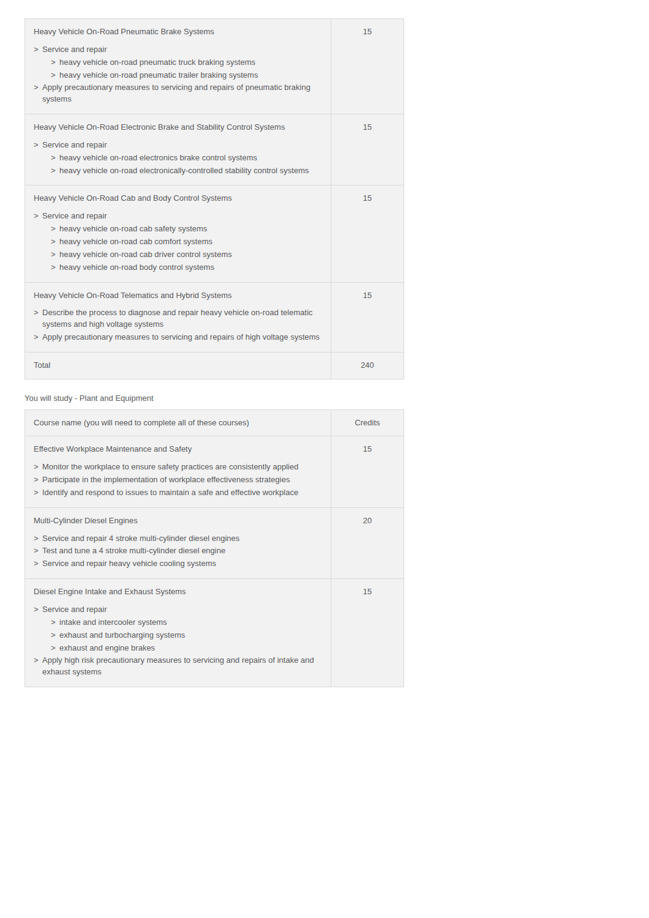| Heavy Vehicle On-Road Pneumatic Brake Systems Service and repair heavy vehicle on-road pneumatic truck braking systems heavy vehicle on-road pneumatic trailer braking systems Apply precautionary measures to servicing and repairs of pneumatic braking systems | 15 |
| Heavy Vehicle On-Road Electronic Brake and Stability Control Systems Service and repair heavy vehicle on-road electronics brake control systems heavy vehicle on-road electronically-controlled stability control systems | 15 |
| Heavy Vehicle On-Road Cab and Body Control Systems Service and repair heavy vehicle on-road cab safety systems heavy vehicle on-road cab comfort systems heavy vehicle on-road cab driver control systems heavy vehicle on-road body control systems | 15 |
| Heavy Vehicle On-Road Telematics and Hybrid Systems Describe the process to diagnose and repair heavy vehicle on-road telematic systems and high voltage systems Apply precautionary measures to servicing and repairs of high voltage systems | 15 |
| Total | 240 |
You will study - Plant and Equipment
| Course name (you will need to complete all of these courses) | Credits |
| --- | --- |
| Effective Workplace Maintenance and Safety Monitor the workplace to ensure safety practices are consistently applied Participate in the implementation of workplace effectiveness strategies Identify and respond to issues to maintain a safe and effective workplace | 15 |
| Multi-Cylinder Diesel Engines Service and repair 4 stroke multi-cylinder diesel engines Test and tune a 4 stroke multi-cylinder diesel engine Service and repair heavy vehicle cooling systems | 20 |
| Diesel Engine Intake and Exhaust Systems Service and repair intake and intercooler systems exhaust and turbocharging systems exhaust and engine brakes Apply high risk precautionary measures to servicing and repairs of intake and exhaust systems | 15 |